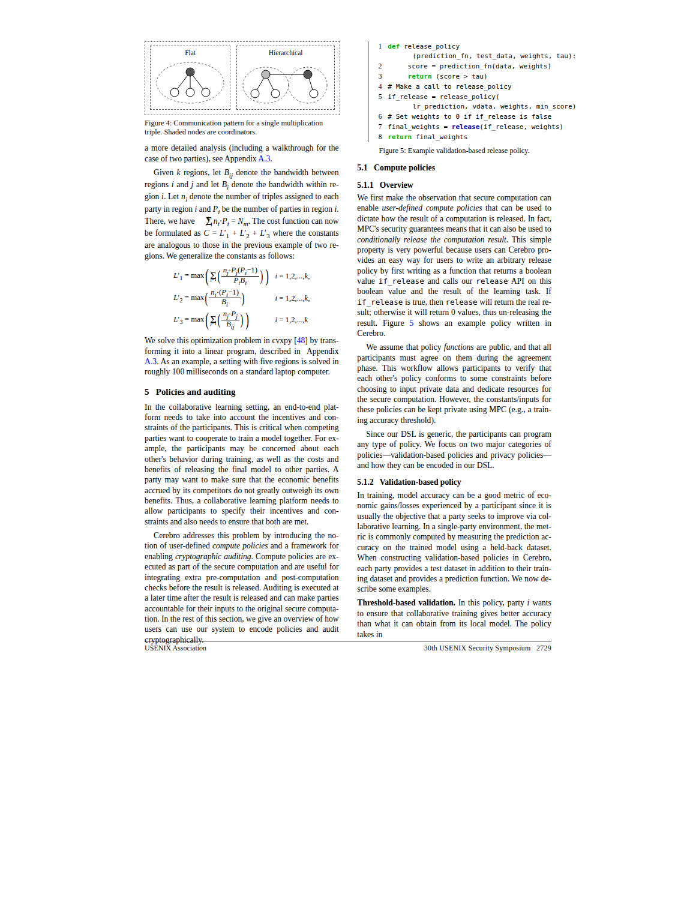Flat
Hierarchical
Figure 4: Communication pattern for a single multiplication triple. Shaded nodes are coordinators.
a more detailed analysis (including a walkthrough for the case of two parties), see Appendix A.3.
Given k regions, let Bij denote the bandwidth between regions i and j and let Bi denote the bandwidth within region i. Let ni denote the number of triples assigned to each party in region i and Pi be the number of parties in region i. There, we have Σki=1 ni·Pi = Nm. The cost function can now be formulated as C = L′1 + L′2 + L′3 where the constants are analogous to those in the previous example of two regions. We generalize the constants as follows:
| L ′ 1 = max ( Σ j≠i ( n j · P j ( P i −1) P i B i ) ) | i = 1,2,..., k , |
| L ′ 2 = max ( n i ·( P i −1) B i ) | i = 1,2,..., k , |
| L ′ 3 = max ( Σ j≠i ( n j · P j B ij ) ) | i = 1,2,..., k |
We solve this optimization problem in cvxpy [48] by transforming it into a linear program, described in Appendix A.3. As an example, a setting with five regions is solved in roughly 100 milliseconds on a standard laptop computer.
5 Policies and auditing
In the collaborative learning setting, an end-to-end platform needs to take into account the incentives and constraints of the participants. This is critical when competing parties want to cooperate to train a model together. For example, the participants may be concerned about each other's behavior during training, as well as the costs and benefits of releasing the final model to other parties. A party may want to make sure that the economic benefits accrued by its competitors do not greatly outweigh its own benefits. Thus, a collaborative learning platform needs to allow participants to specify their incentives and constraints and also needs to ensure that both are met.
Cerebro addresses this problem by introducing the notion of user-defined compute policies and a framework for enabling cryptographic auditing. Compute policies are executed as part of the secure computation and are useful for integrating extra pre-computation and post-computation checks before the result is released. Auditing is executed at a later time after the result is released and can make parties accountable for their inputs to the original secure computation. In the rest of this section, we give an overview of how users can use our system to encode policies and audit cryptographically.
1 def release_policy
(prediction_fn, test_data, weights, tau):
2 score = prediction_fn(data, weights)
3 return (score > tau)
4# Make a call to release_policy
5if_release = release_policy(
lr_prediction, vdata, weights, min_score)
6# Set weights to 0 if if_release is false
7final_weights = release(if_release, weights)
8 return final_weights
Figure 5: Example validation-based release policy.
5.1 Compute policies
5.1.1 Overview
We first make the observation that secure computation can enable user-defined compute policies that can be used to dictate how the result of a computation is released. In fact, MPC's security guarantees means that it can also be used to conditionally release the computation result. This simple property is very powerful because users can Cerebro provides an easy way for users to write an arbitrary release policy by first writing as a function that returns a boolean value if_release and calls our release API on this boolean value and the result of the learning task. If if_release is true, then release will return the real result; otherwise it will return 0 values, thus un-releasing the result. Figure 5 shows an example policy written in Cerebro.
We assume that policy functions are public, and that all participants must agree on them during the agreement phase. This workflow allows participants to verify that each other's policy conforms to some constraints before choosing to input private data and dedicate resources for the secure computation. However, the constants/inputs for these policies can be kept private using MPC (e.g., a training accuracy threshold).
Since our DSL is generic, the participants can program any type of policy. We focus on two major categories of policies—validation-based policies and privacy policies—and how they can be encoded in our DSL.
5.1.2 Validation-based policy
In training, model accuracy can be a good metric of economic gains/losses experienced by a participant since it is usually the objective that a party seeks to improve via collaborative learning. In a single-party environment, the metric is commonly computed by measuring the prediction accuracy on the trained model using a held-back dataset. When constructing validation-based policies in Cerebro, each party provides a test dataset in addition to their training dataset and provides a prediction function. We now describe some examples.
Threshold-based validation. In this policy, party i wants to ensure that collaborative training gives better accuracy than what it can obtain from its local model. The policy takes in
USENIX Association
30th USENIX Security Symposium 2729